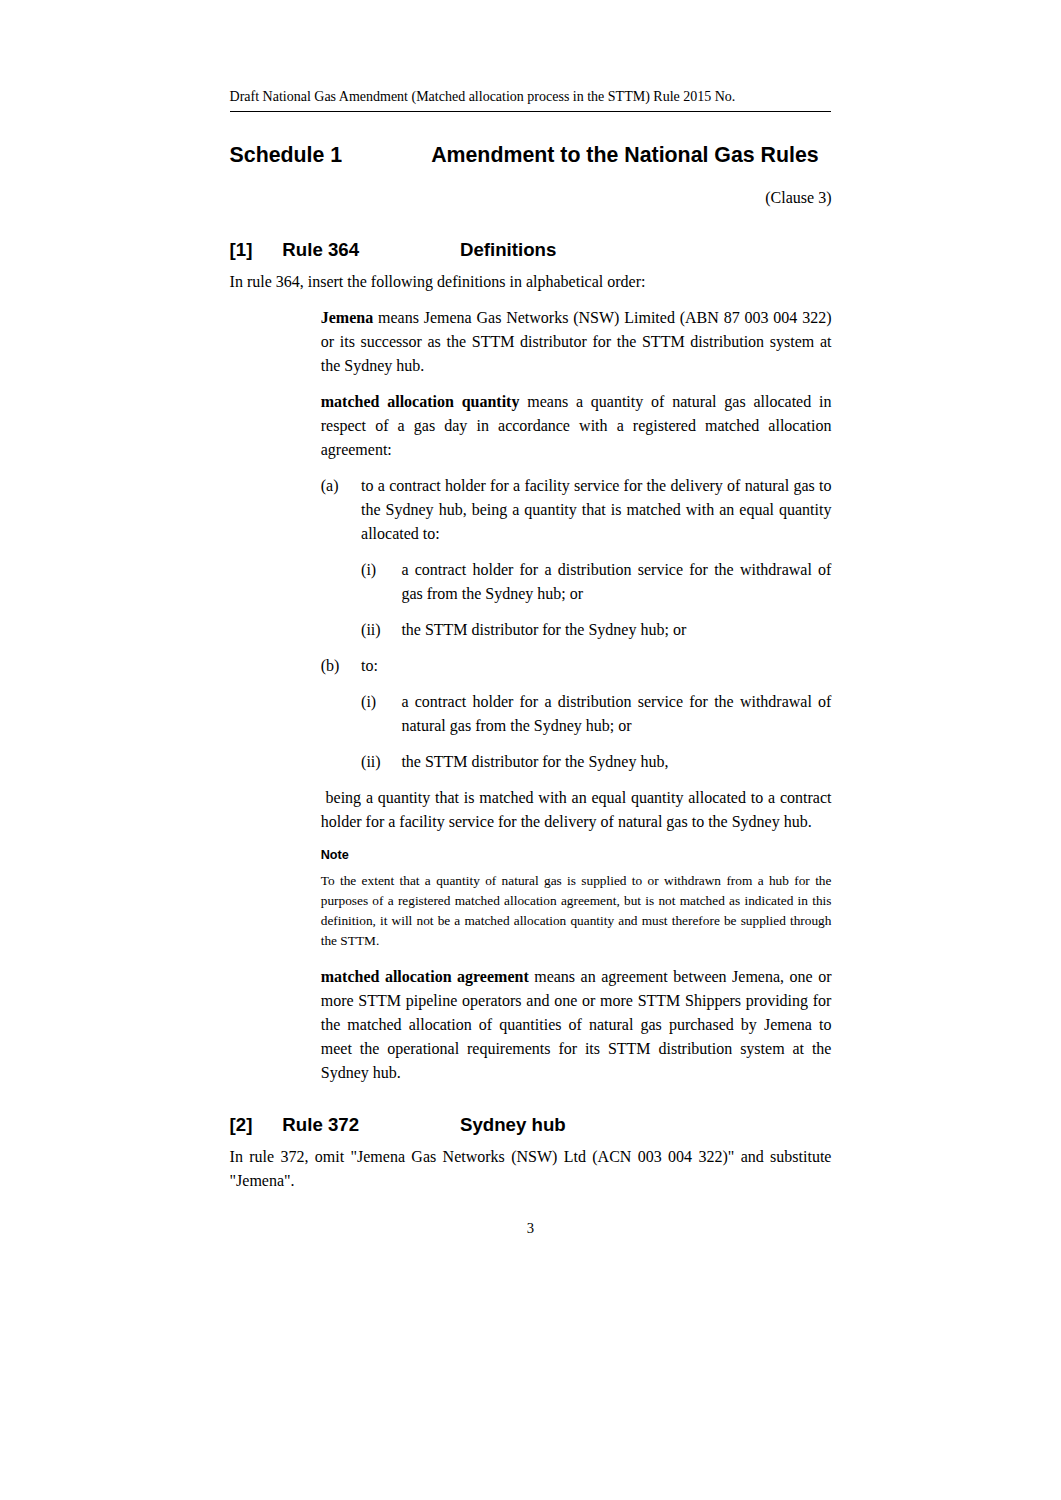Draft National Gas Amendment (Matched allocation process in the STTM) Rule 2015 No.
Schedule 1 Amendment to the National Gas Rules
(Clause 3)
[1] Rule 364 Definitions
In rule 364, insert the following definitions in alphabetical order:
Jemena means Jemena Gas Networks (NSW) Limited (ABN 87 003 004 322) or its successor as the STTM distributor for the STTM distribution system at the Sydney hub.
matched allocation quantity means a quantity of natural gas allocated in respect of a gas day in accordance with a registered matched allocation agreement:
(a)
to a contract holder for a facility service for the delivery of natural gas to the Sydney hub, being a quantity that is matched with an equal quantity allocated to:
(i)
a contract holder for a distribution service for the withdrawal of gas from the Sydney hub; or
(ii)
the STTM distributor for the Sydney hub; or
(b)
to:
(i)
a contract holder for a distribution service for the withdrawal of natural gas from the Sydney hub; or
(ii)
the STTM distributor for the Sydney hub,
being a quantity that is matched with an equal quantity allocated to a contract holder for a facility service for the delivery of natural gas to the Sydney hub.
Note
To the extent that a quantity of natural gas is supplied to or withdrawn from a hub for the purposes of a registered matched allocation agreement, but is not matched as indicated in this definition, it will not be a matched allocation quantity and must therefore be supplied through the STTM.
matched allocation agreement means an agreement between Jemena, one or more STTM pipeline operators and one or more STTM Shippers providing for the matched allocation of quantities of natural gas purchased by Jemena to meet the operational requirements for its STTM distribution system at the Sydney hub.
[2] Rule 372 Sydney hub
In rule 372, omit "Jemena Gas Networks (NSW) Ltd (ACN 003 004 322)" and substitute "Jemena".
3